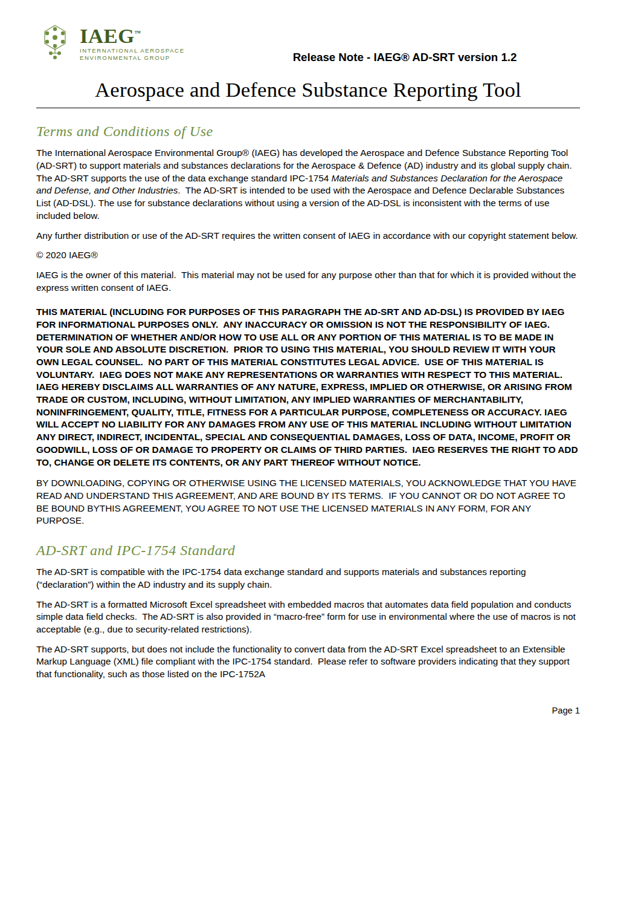IAEG™
INTERNATIONAL AEROSPACE
ENVIRONMENTAL GROUP
Release Note - IAEG® AD-SRT version 1.2
Aerospace and Defence Substance Reporting Tool
Terms and Conditions of Use
The International Aerospace Environmental Group® (IAEG) has developed the Aerospace and Defence Substance Reporting Tool (AD-SRT) to support materials and substances declarations for the Aerospace & Defence (AD) industry and its global supply chain. The AD-SRT supports the use of the data exchange standard IPC-1754 Materials and Substances Declaration for the Aerospace and Defense, and Other Industries. The AD-SRT is intended to be used with the Aerospace and Defence Declarable Substances List (AD-DSL). The use for substance declarations without using a version of the AD-DSL is inconsistent with the terms of use included below.
Any further distribution or use of the AD-SRT requires the written consent of IAEG in accordance with our copyright statement below.
© 2020 IAEG®
IAEG is the owner of this material. This material may not be used for any purpose other than that for which it is provided without the express written consent of IAEG.
THIS MATERIAL (INCLUDING FOR PURPOSES OF THIS PARAGRAPH THE AD-SRT AND AD-DSL) IS PROVIDED BY IAEG FOR INFORMATIONAL PURPOSES ONLY. ANY INACCURACY OR OMISSION IS NOT THE RESPONSIBILITY OF IAEG. DETERMINATION OF WHETHER AND/OR HOW TO USE ALL OR ANY PORTION OF THIS MATERIAL IS TO BE MADE IN YOUR SOLE AND ABSOLUTE DISCRETION. PRIOR TO USING THIS MATERIAL, YOU SHOULD REVIEW IT WITH YOUR OWN LEGAL COUNSEL. NO PART OF THIS MATERIAL CONSTITUTES LEGAL ADVICE. USE OF THIS MATERIAL IS VOLUNTARY. IAEG DOES NOT MAKE ANY REPRESENTATIONS OR WARRANTIES WITH RESPECT TO THIS MATERIAL. IAEG HEREBY DISCLAIMS ALL WARRANTIES OF ANY NATURE, EXPRESS, IMPLIED OR OTHERWISE, OR ARISING FROM TRADE OR CUSTOM, INCLUDING, WITHOUT LIMITATION, ANY IMPLIED WARRANTIES OF MERCHANTABILITY, NONINFRINGEMENT, QUALITY, TITLE, FITNESS FOR A PARTICULAR PURPOSE, COMPLETENESS OR ACCURACY. IAEG WILL ACCEPT NO LIABILITY FOR ANY DAMAGES FROM ANY USE OF THIS MATERIAL INCLUDING WITHOUT LIMITATION ANY DIRECT, INDIRECT, INCIDENTAL, SPECIAL AND CONSEQUENTIAL DAMAGES, LOSS OF DATA, INCOME, PROFIT OR GOODWILL, LOSS OF OR DAMAGE TO PROPERTY OR CLAIMS OF THIRD PARTIES. IAEG RESERVES THE RIGHT TO ADD TO, CHANGE OR DELETE ITS CONTENTS, OR ANY PART THEREOF WITHOUT NOTICE.
BY DOWNLOADING, COPYING OR OTHERWISE USING THE LICENSED MATERIALS, YOU ACKNOWLEDGE THAT YOU HAVE READ AND UNDERSTAND THIS AGREEMENT, AND ARE BOUND BY ITS TERMS. IF YOU CANNOT OR DO NOT AGREE TO BE BOUND BYTHIS AGREEMENT, YOU AGREE TO NOT USE THE LICENSED MATERIALS IN ANY FORM, FOR ANY PURPOSE.
AD-SRT and IPC-1754 Standard
The AD-SRT is compatible with the IPC-1754 data exchange standard and supports materials and substances reporting (“declaration”) within the AD industry and its supply chain.
The AD-SRT is a formatted Microsoft Excel spreadsheet with embedded macros that automates data field population and conducts simple data field checks. The AD-SRT is also provided in “macro-free” form for use in environmental where the use of macros is not acceptable (e.g., due to security-related restrictions).
The AD-SRT supports, but does not include the functionality to convert data from the AD-SRT Excel spreadsheet to an Extensible Markup Language (XML) file compliant with the IPC-1754 standard. Please refer to software providers indicating that they support that functionality, such as those listed on the IPC-1752A
Page 1